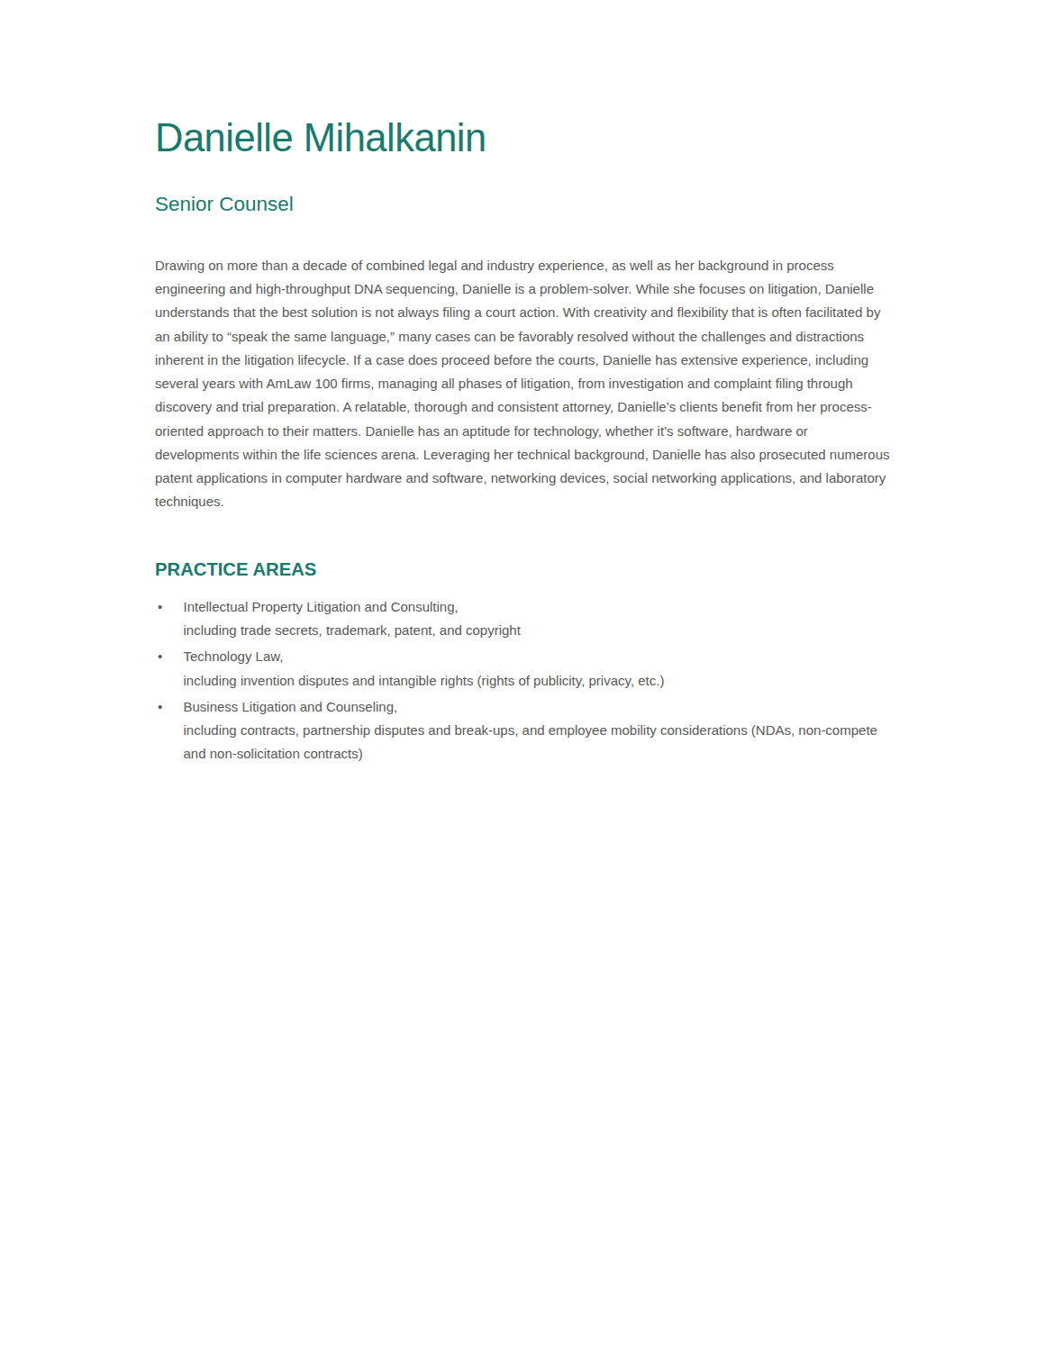Danielle Mihalkanin
Senior Counsel
Drawing on more than a decade of combined legal and industry experience, as well as her background in process engineering and high-throughput DNA sequencing, Danielle is a problem-solver. While she focuses on litigation, Danielle understands that the best solution is not always filing a court action. With creativity and flexibility that is often facilitated by an ability to “speak the same language,” many cases can be favorably resolved without the challenges and distractions inherent in the litigation lifecycle. If a case does proceed before the courts, Danielle has extensive experience, including several years with AmLaw 100 firms, managing all phases of litigation, from investigation and complaint filing through discovery and trial preparation. A relatable, thorough and consistent attorney, Danielle’s clients benefit from her process-oriented approach to their matters. Danielle has an aptitude for technology, whether it’s software, hardware or developments within the life sciences arena. Leveraging her technical background, Danielle has also prosecuted numerous patent applications in computer hardware and software, networking devices, social networking applications, and laboratory techniques.
PRACTICE AREAS
Intellectual Property Litigation and Consulting, including trade secrets, trademark, patent, and copyright
Technology Law, including invention disputes and intangible rights (rights of publicity, privacy, etc.)
Business Litigation and Counseling, including contracts, partnership disputes and break-ups, and employee mobility considerations (NDAs, non-compete and non-solicitation contracts)